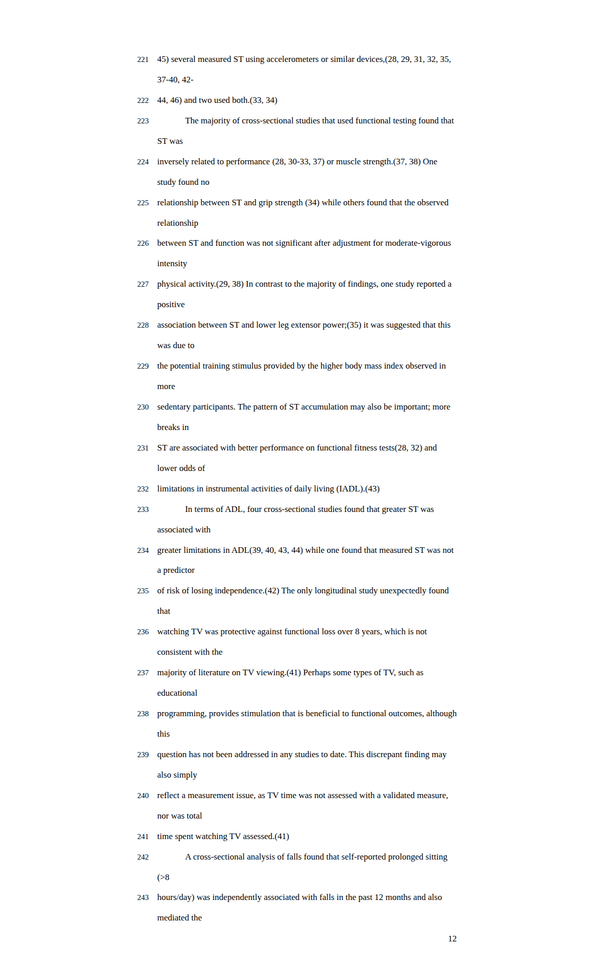45) several measured ST using accelerometers or similar devices,(28, 29, 31, 32, 35, 37-40, 42-
44, 46) and two used both.(33, 34)
The majority of cross-sectional studies that used functional testing found that ST was
inversely related to performance (28, 30-33, 37) or muscle strength.(37, 38) One study found no
relationship between ST and grip strength (34) while others found that the observed relationship
between ST and function was not significant after adjustment for moderate-vigorous intensity
physical activity.(29, 38) In contrast to the majority of findings, one study reported a positive
association between ST and lower leg extensor power;(35) it was suggested that this was due to
the potential training stimulus provided by the higher body mass index observed in more
sedentary participants. The pattern of ST accumulation may also be important; more breaks in
ST are associated with better performance on functional fitness tests(28, 32) and lower odds of
limitations in instrumental activities of daily living (IADL).(43)
In terms of ADL, four cross-sectional studies found that greater ST was associated with
greater limitations in ADL(39, 40, 43, 44) while one found that measured ST was not a predictor
of risk of losing independence.(42) The only longitudinal study unexpectedly found that
watching TV was protective against functional loss over 8 years, which is not consistent with the
majority of literature on TV viewing.(41) Perhaps some types of TV, such as educational
programming, provides stimulation that is beneficial to functional outcomes, although this
question has not been addressed in any studies to date. This discrepant finding may also simply
reflect a measurement issue, as TV time was not assessed with a validated measure, nor was total
time spent watching TV assessed.(41)
A cross-sectional analysis of falls found that self-reported prolonged sitting (>8
hours/day) was independently associated with falls in the past 12 months and also mediated the
12